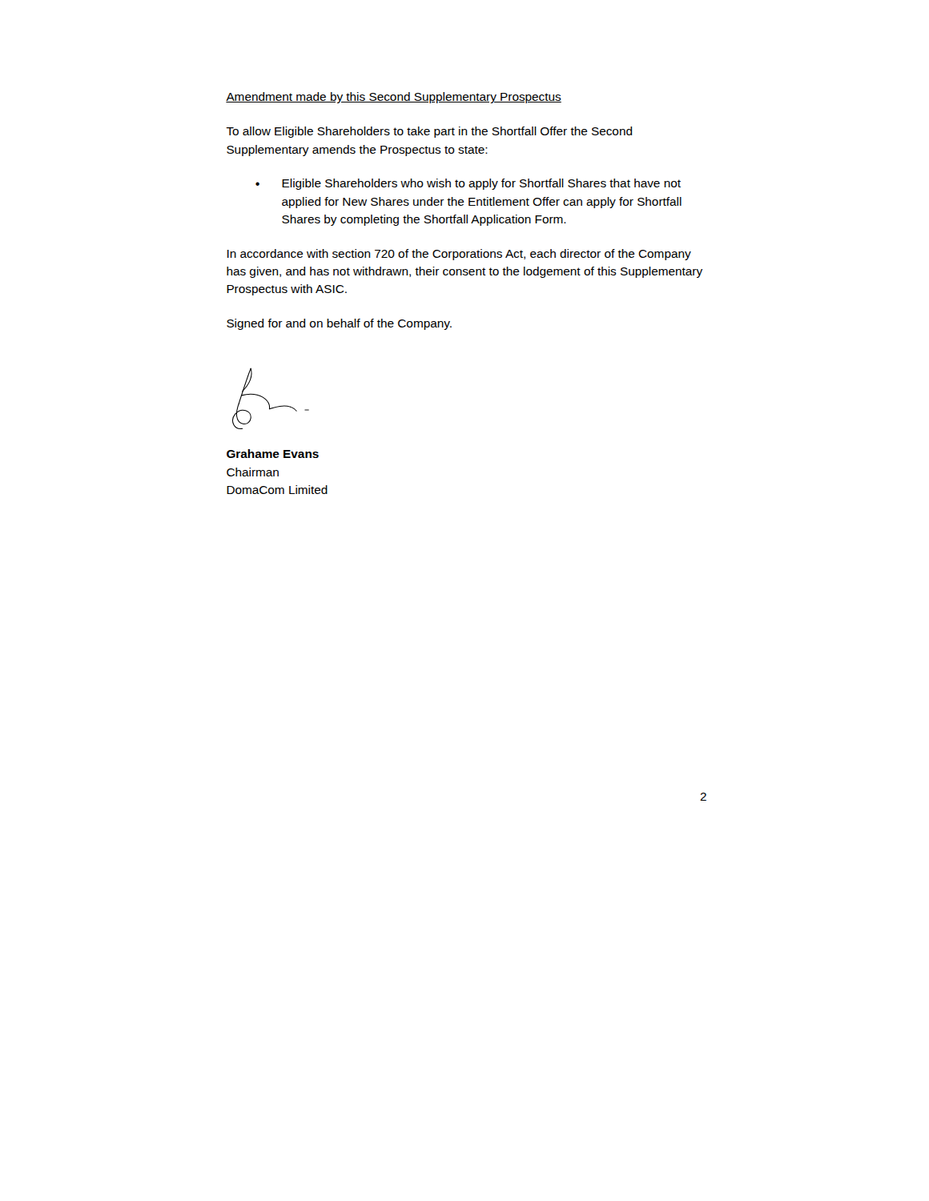Amendment made by this Second Supplementary Prospectus
To allow Eligible Shareholders to take part in the Shortfall Offer the Second Supplementary amends the Prospectus to state:
Eligible Shareholders who wish to apply for Shortfall Shares that have not applied for New Shares under the Entitlement Offer can apply for Shortfall Shares by completing the Shortfall Application Form.
In accordance with section 720 of the Corporations Act, each director of the Company has given, and has not withdrawn, their consent to the lodgement of this Supplementary Prospectus with ASIC.
Signed for and on behalf of the Company.
Grahame Evans
Chairman
DomaCom Limited
2